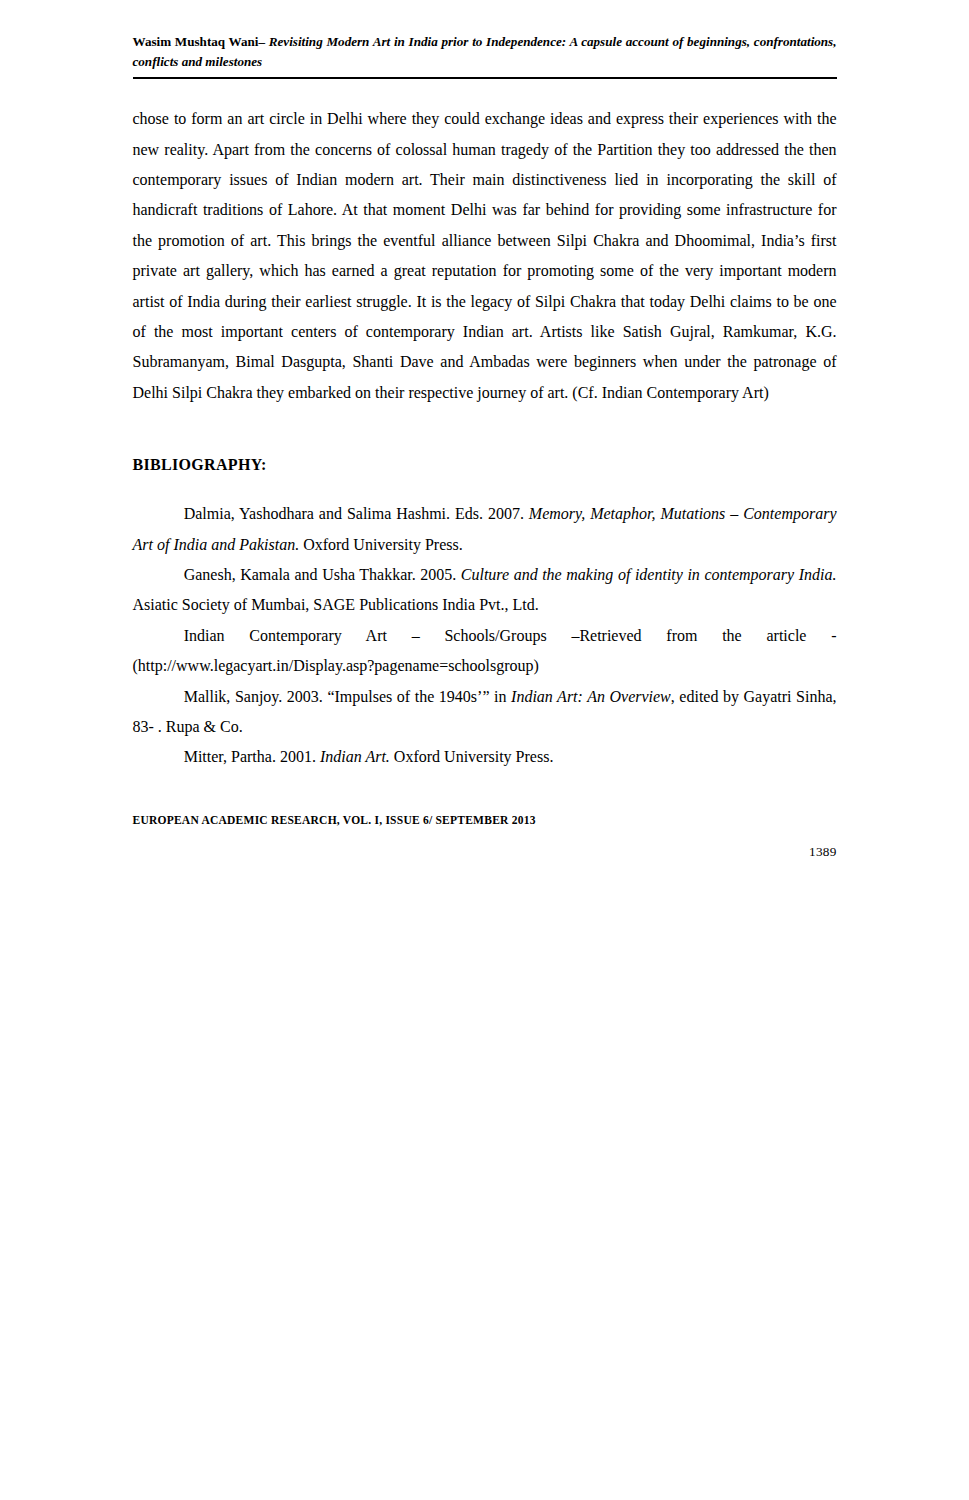Wasim Mushtaq Wani– Revisiting Modern Art in India prior to Independence: A capsule account of beginnings, confrontations, conflicts and milestones
chose to form an art circle in Delhi where they could exchange ideas and express their experiences with the new reality. Apart from the concerns of colossal human tragedy of the Partition they too addressed the then contemporary issues of Indian modern art. Their main distinctiveness lied in incorporating the skill of handicraft traditions of Lahore. At that moment Delhi was far behind for providing some infrastructure for the promotion of art. This brings the eventful alliance between Silpi Chakra and Dhoomimal, India’s first private art gallery, which has earned a great reputation for promoting some of the very important modern artist of India during their earliest struggle. It is the legacy of Silpi Chakra that today Delhi claims to be one of the most important centers of contemporary Indian art. Artists like Satish Gujral, Ramkumar, K.G. Subramanyam, Bimal Dasgupta, Shanti Dave and Ambadas were beginners when under the patronage of Delhi Silpi Chakra they embarked on their respective journey of art. (Cf. Indian Contemporary Art)
BIBLIOGRAPHY:
Dalmia, Yashodhara and Salima Hashmi. Eds. 2007. Memory, Metaphor, Mutations – Contemporary Art of India and Pakistan. Oxford University Press.
Ganesh, Kamala and Usha Thakkar. 2005. Culture and the making of identity in contemporary India. Asiatic Society of Mumbai, SAGE Publications India Pvt., Ltd.
Indian Contemporary Art – Schools/Groups –Retrieved from the article - (http://www.legacyart.in/Display.asp?pagename=schoolsgroup)
Mallik, Sanjoy. 2003. “Impulses of the 1940s’” in Indian Art: An Overview, edited by Gayatri Sinha, 83- . Rupa & Co.
Mitter, Partha. 2001. Indian Art. Oxford University Press.
EUROPEAN ACADEMIC RESEARCH, VOL. I, ISSUE 6/ SEPTEMBER 2013 1389